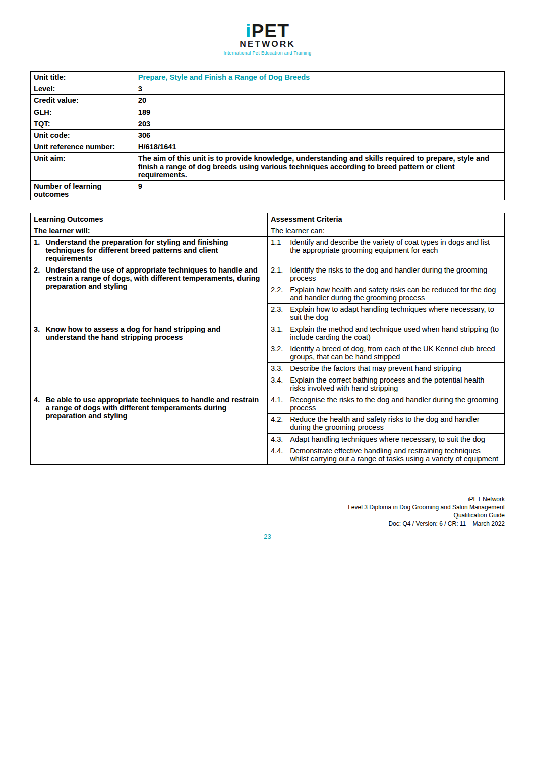iPET
NETWORK International Pet Education and Training
| Unit title: | Prepare, Style and Finish a Range of Dog Breeds |
| Level: | 3 |
| Credit value: | 20 |
| GLH: | 189 |
| TQT: | 203 |
| Unit code: | 306 |
| Unit reference number: | H/618/1641 |
| Unit aim: | The aim of this unit is to provide knowledge, understanding and skills required to prepare, style and finish a range of dog breeds using various techniques according to breed pattern or client requirements. |
| Number of learning outcomes | 9 |
| Learning Outcomes | Assessment Criteria |
| --- | --- |
| The learner will: | The learner can: |
| 1. Understand the preparation for styling and finishing techniques for different breed patterns and client requirements | 1.1 Identify and describe the variety of coat types in dogs and list the appropriate grooming equipment for each |
| 2. Understand the use of appropriate techniques to handle and restrain a range of dogs, with different temperaments, during preparation and styling | 2.1. Identify the risks to the dog and handler during the grooming process |
| 2.2. Explain how health and safety risks can be reduced for the dog and handler during the grooming process |
| 2.3. Explain how to adapt handling techniques where necessary, to suit the dog |
| 3. Know how to assess a dog for hand stripping and understand the hand stripping process | 3.1. Explain the method and technique used when hand stripping (to include carding the coat) |
| 3.2. Identify a breed of dog, from each of the UK Kennel club breed groups, that can be hand stripped |
| 3.3. Describe the factors that may prevent hand stripping |
| 3.4. Explain the correct bathing process and the potential health risks involved with hand stripping |
| 4. Be able to use appropriate techniques to handle and restrain a range of dogs with different temperaments during preparation and styling | 4.1. Recognise the risks to the dog and handler during the grooming process |
| 4.2. Reduce the health and safety risks to the dog and handler during the grooming process |
| 4.3. Adapt handling techniques where necessary, to suit the dog |
| 4.4. Demonstrate effective handling and restraining techniques whilst carrying out a range of tasks using a variety of equipment |
iPET Network
Level 3 Diploma in Dog Grooming and Salon Management
Qualification Guide
Doc: Q4 / Version: 6 / CR: 11 – March 2022
23